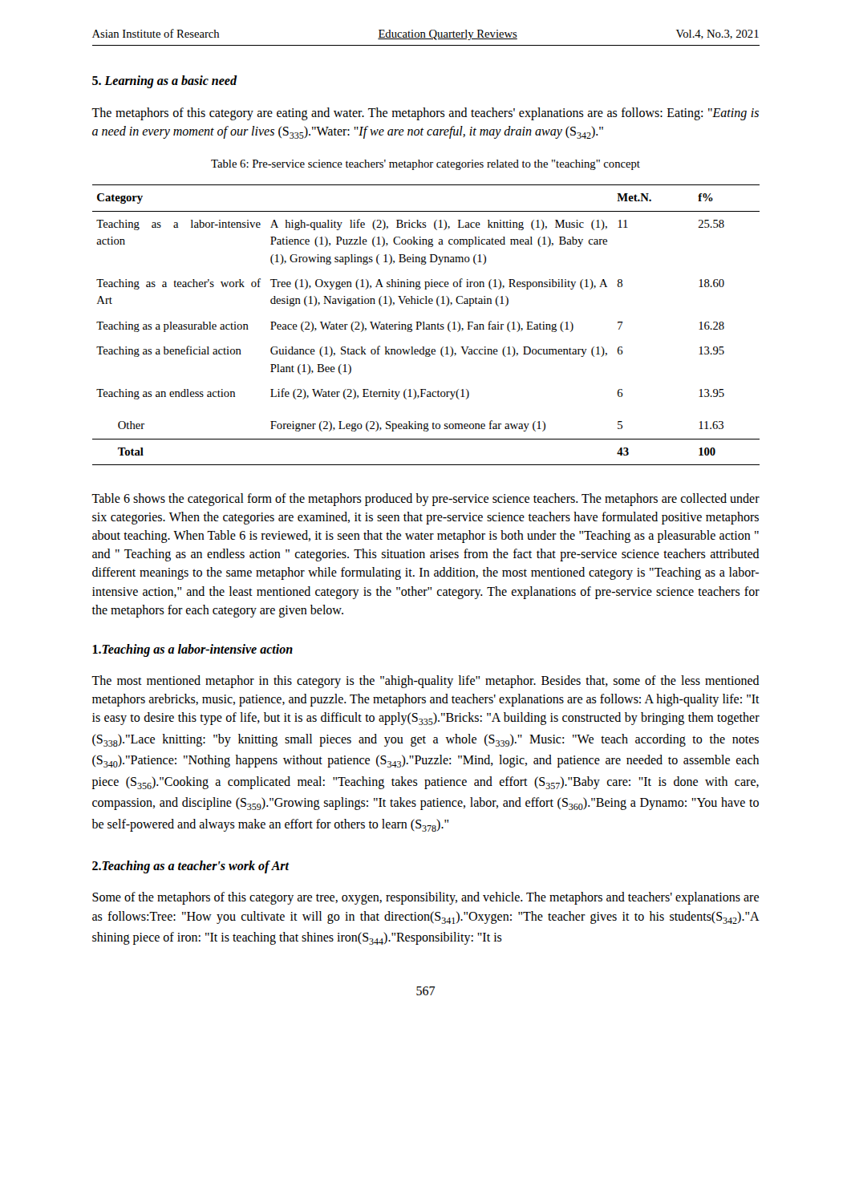Asian Institute of Research Education Quarterly Reviews Vol.4, No.3, 2021
5. Learning as a basic need
The metaphors of this category are eating and water. The metaphors and teachers' explanations are as follows: Eating: "Eating is a need in every moment of our lives (S335)."Water: "If we are not careful, it may drain away (S342)."
Table 6: Pre-service science teachers' metaphor categories related to the "teaching" concept
| Category | | Met.N. | f% |
| --- | --- | --- | --- |
| Teaching as a labor-intensive action | A high-quality life (2), Bricks (1), Lace knitting (1), Music (1), Patience (1), Puzzle (1), Cooking a complicated meal (1), Baby care (1), Growing saplings ( 1), Being Dynamo (1) | 11 | 25.58 |
| Teaching as a teacher's work of Art | Tree (1), Oxygen (1), A shining piece of iron (1), Responsibility (1), A design (1), Navigation (1), Vehicle (1), Captain (1) | 8 | 18.60 |
| Teaching as a pleasurable action | Peace (2), Water (2), Watering Plants (1), Fan fair (1), Eating (1) | 7 | 16.28 |
| Teaching as a beneficial action | Guidance (1), Stack of knowledge (1), Vaccine (1), Documentary (1), Plant (1), Bee (1) | 6 | 13.95 |
| Teaching as an endless action | Life (2), Water (2), Eternity (1),Factory(1) | 6 | 13.95 |
| Other | Foreigner (2), Lego (2), Speaking to someone far away (1) | 5 | 11.63 |
| Total | | 43 | 100 |
Table 6 shows the categorical form of the metaphors produced by pre-service science teachers. The metaphors are collected under six categories. When the categories are examined, it is seen that pre-service science teachers have formulated positive metaphors about teaching. When Table 6 is reviewed, it is seen that the water metaphor is both under the "Teaching as a pleasurable action " and " Teaching as an endless action " categories. This situation arises from the fact that pre-service science teachers attributed different meanings to the same metaphor while formulating it. In addition, the most mentioned category is "Teaching as a labor-intensive action," and the least mentioned category is the "other" category. The explanations of pre-service science teachers for the metaphors for each category are given below.
1. Teaching as a labor-intensive action
The most mentioned metaphor in this category is the "ahigh-quality life" metaphor. Besides that, some of the less mentioned metaphors arebricks, music, patience, and puzzle. The metaphors and teachers' explanations are as follows: A high-quality life: "It is easy to desire this type of life, but it is as difficult to apply(S335)."Bricks: "A building is constructed by bringing them together (S338)."Lace knitting: "by knitting small pieces and you get a whole (S339)." Music: "We teach according to the notes (S340)."Patience: "Nothing happens without patience (S343)."Puzzle: "Mind, logic, and patience are needed to assemble each piece (S356)."Cooking a complicated meal: "Teaching takes patience and effort (S357)."Baby care: "It is done with care, compassion, and discipline (S359)."Growing saplings: "It takes patience, labor, and effort (S360)."Being a Dynamo: "You have to be self-powered and always make an effort for others to learn (S378)."
2. Teaching as a teacher's work of Art
Some of the metaphors of this category are tree, oxygen, responsibility, and vehicle. The metaphors and teachers' explanations are as follows:Tree: "How you cultivate it will go in that direction(S341)."Oxygen: "The teacher gives it to his students(S342)."A shining piece of iron: "It is teaching that shines iron(S344)."Responsibility: "It is
567